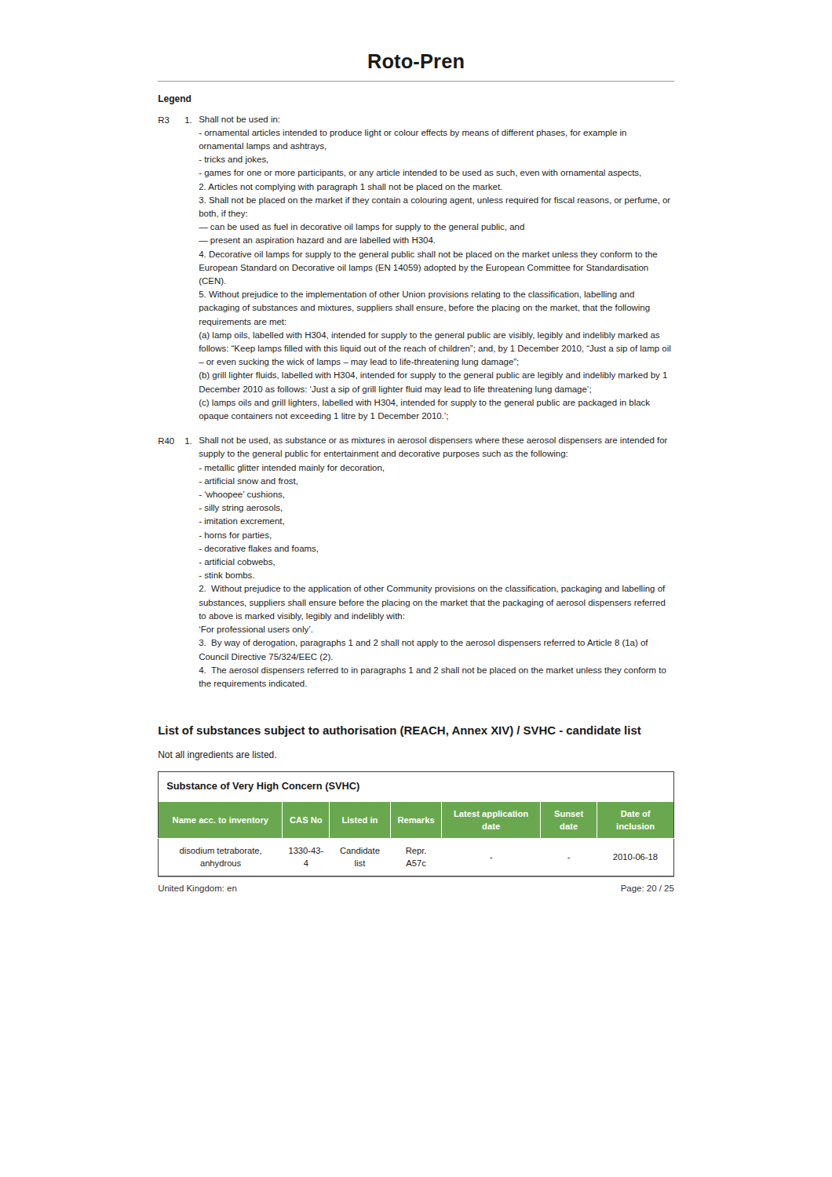Roto-Pren
Legend
R3
1.
Shall not be used in:
- ornamental articles intended to produce light or colour effects by means of different phases, for example in ornamental lamps and ashtrays,
- tricks and jokes,
- games for one or more participants, or any article intended to be used as such, even with ornamental aspects,
2. Articles not complying with paragraph 1 shall not be placed on the market.
3. Shall not be placed on the market if they contain a colouring agent, unless required for fiscal reasons, or perfume, or both, if they:
— can be used as fuel in decorative oil lamps for supply to the general public, and
— present an aspiration hazard and are labelled with H304.
4. Decorative oil lamps for supply to the general public shall not be placed on the market unless they conform to the European Standard on Decorative oil lamps (EN 14059) adopted by the European Committee for Standardisation (CEN).
5. Without prejudice to the implementation of other Union provisions relating to the classification, labelling and packaging of substances and mixtures, suppliers shall ensure, before the placing on the market, that the following requirements are met:
(a) lamp oils, labelled with H304, intended for supply to the general public are visibly, legibly and indelibly marked as follows: “Keep lamps filled with this liquid out of the reach of children”; and, by 1 December 2010, “Just a sip of lamp oil – or even sucking the wick of lamps – may lead to life-threatening lung damage”;
(b) grill lighter fluids, labelled with H304, intended for supply to the general public are legibly and indelibly marked by 1 December 2010 as follows: ‘Just a sip of grill lighter fluid may lead to life threatening lung damage’;
(c) lamps oils and grill lighters, labelled with H304, intended for supply to the general public are packaged in black opaque containers not exceeding 1 litre by 1 December 2010.’;
R40
1.
Shall not be used, as substance or as mixtures in aerosol dispensers where these aerosol dispensers are intended for supply to the general public for entertainment and decorative purposes such as the following:
- metallic glitter intended mainly for decoration,
- artificial snow and frost,
- ‘whoopee’ cushions,
- silly string aerosols,
- imitation excrement,
- horns for parties,
- decorative flakes and foams,
- artificial cobwebs,
- stink bombs.
2. Without prejudice to the application of other Community provisions on the classification, packaging and labelling of substances, suppliers shall ensure before the placing on the market that the packaging of aerosol dispensers referred to above is marked visibly, legibly and indelibly with:
‘For professional users only’.
3. By way of derogation, paragraphs 1 and 2 shall not apply to the aerosol dispensers referred to Article 8 (1a) of Council Directive 75/324/EEC (2).
4. The aerosol dispensers referred to in paragraphs 1 and 2 shall not be placed on the market unless they conform to the requirements indicated.
List of substances subject to authorisation (REACH, Annex XIV) / SVHC - candidate list
Not all ingredients are listed.
| Substance of Very High Concern (SVHC) |
| --- |
| Name acc. to inventory | CAS No | Listed in | Remarks | Latest application date | Sunset date | Date of inclusion |
| disodium tetraborate, anhydrous | 1330-43-4 | Candidate list | Repr. A57c | - | - | 2010-06-18 |
United Kingdom: en
Page: 20 / 25